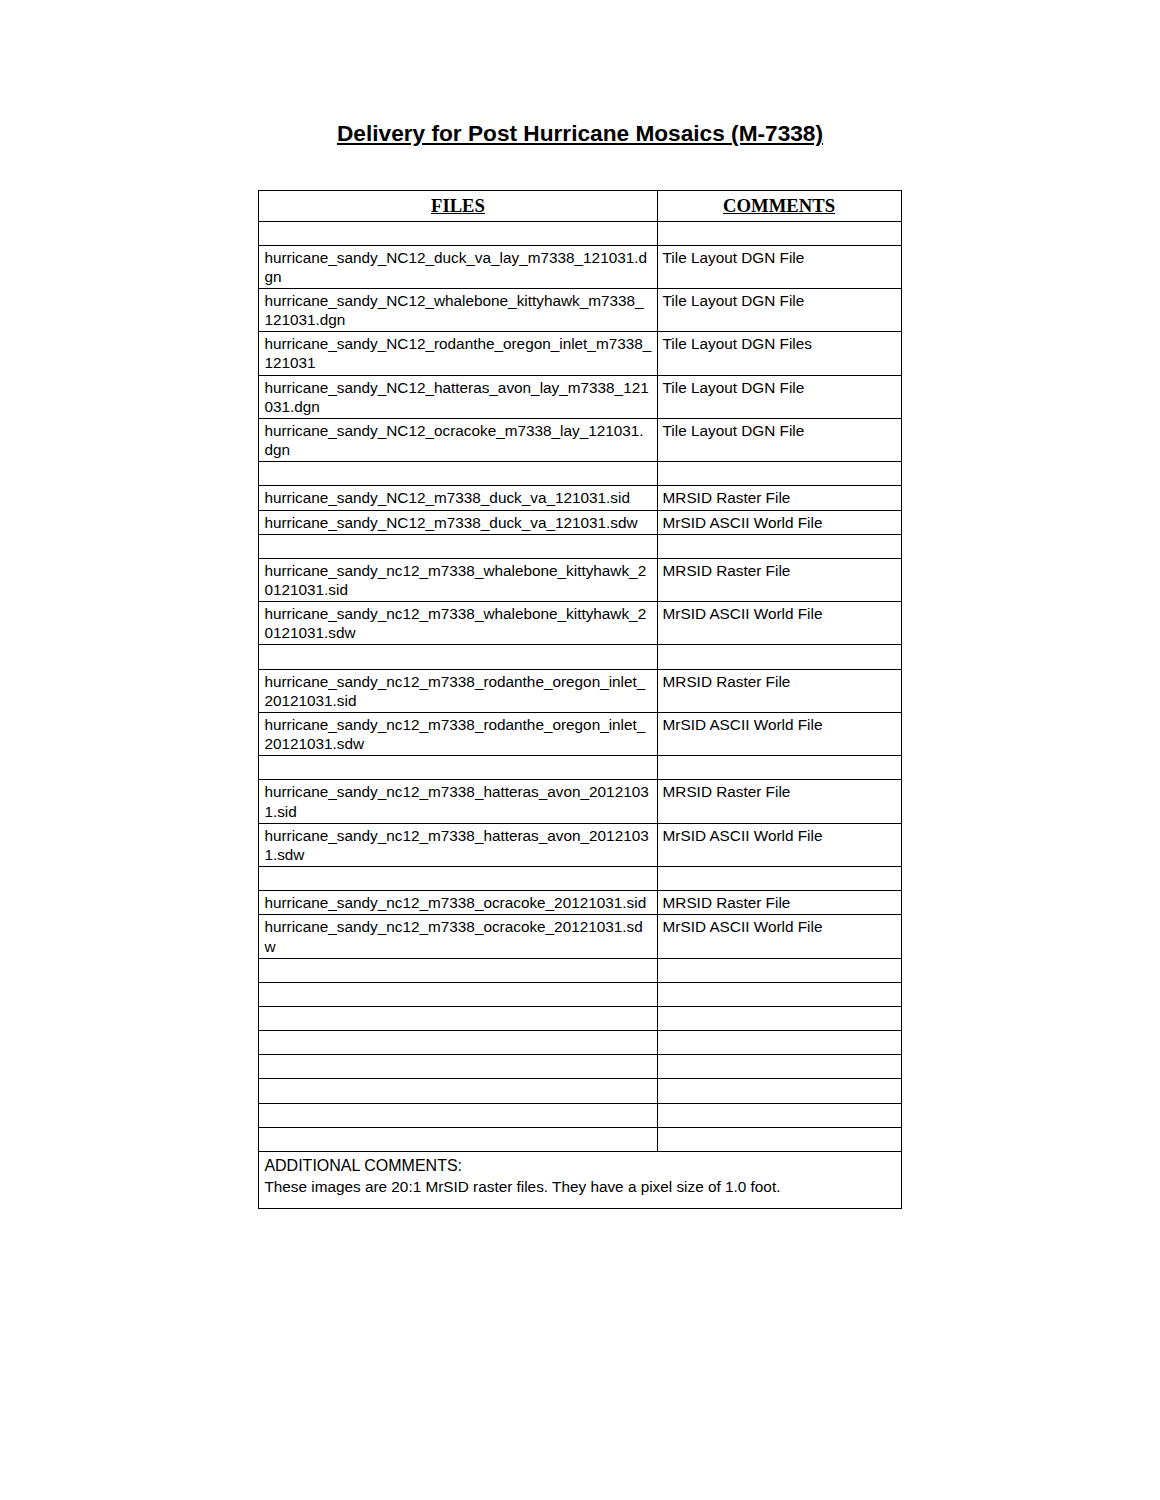Delivery for Post Hurricane Mosaics (M-7338)
| FILES | COMMENTS |
| --- | --- |
| hurricane_sandy_NC12_duck_va_lay_m7338_121031.dgn | Tile Layout DGN File |
| hurricane_sandy_NC12_whalebone_kittyhawk_m7338_121031.dgn | Tile Layout DGN File |
| hurricane_sandy_NC12_rodanthe_oregon_inlet_m7338_121031 | Tile Layout DGN Files |
| hurricane_sandy_NC12_hatteras_avon_lay_m7338_121031.dgn | Tile Layout DGN File |
| hurricane_sandy_NC12_ocracoke_m7338_lay_121031.dgn | Tile Layout DGN File |
| hurricane_sandy_NC12_m7338_duck_va_121031.sid | MRSID Raster File |
| hurricane_sandy_NC12_m7338_duck_va_121031.sdw | MrSID ASCII World File |
| hurricane_sandy_nc12_m7338_whalebone_kittyhawk_20121031.sid | MRSID Raster File |
| hurricane_sandy_nc12_m7338_whalebone_kittyhawk_20121031.sdw | MrSID ASCII World File |
| hurricane_sandy_nc12_m7338_rodanthe_oregon_inlet_20121031.sid | MRSID Raster File |
| hurricane_sandy_nc12_m7338_rodanthe_oregon_inlet_20121031.sdw | MrSID ASCII World File |
| hurricane_sandy_nc12_m7338_hatteras_avon_20121031.sid | MRSID Raster File |
| hurricane_sandy_nc12_m7338_hatteras_avon_20121031.sdw | MrSID ASCII World File |
| hurricane_sandy_nc12_m7338_ocracoke_20121031.sid | MRSID Raster File |
| hurricane_sandy_nc12_m7338_ocracoke_20121031.sdw | MrSID ASCII World File |
| ADDITIONAL COMMENTS: These images are 20:1 MrSID raster files. They have a pixel size of 1.0 foot. |